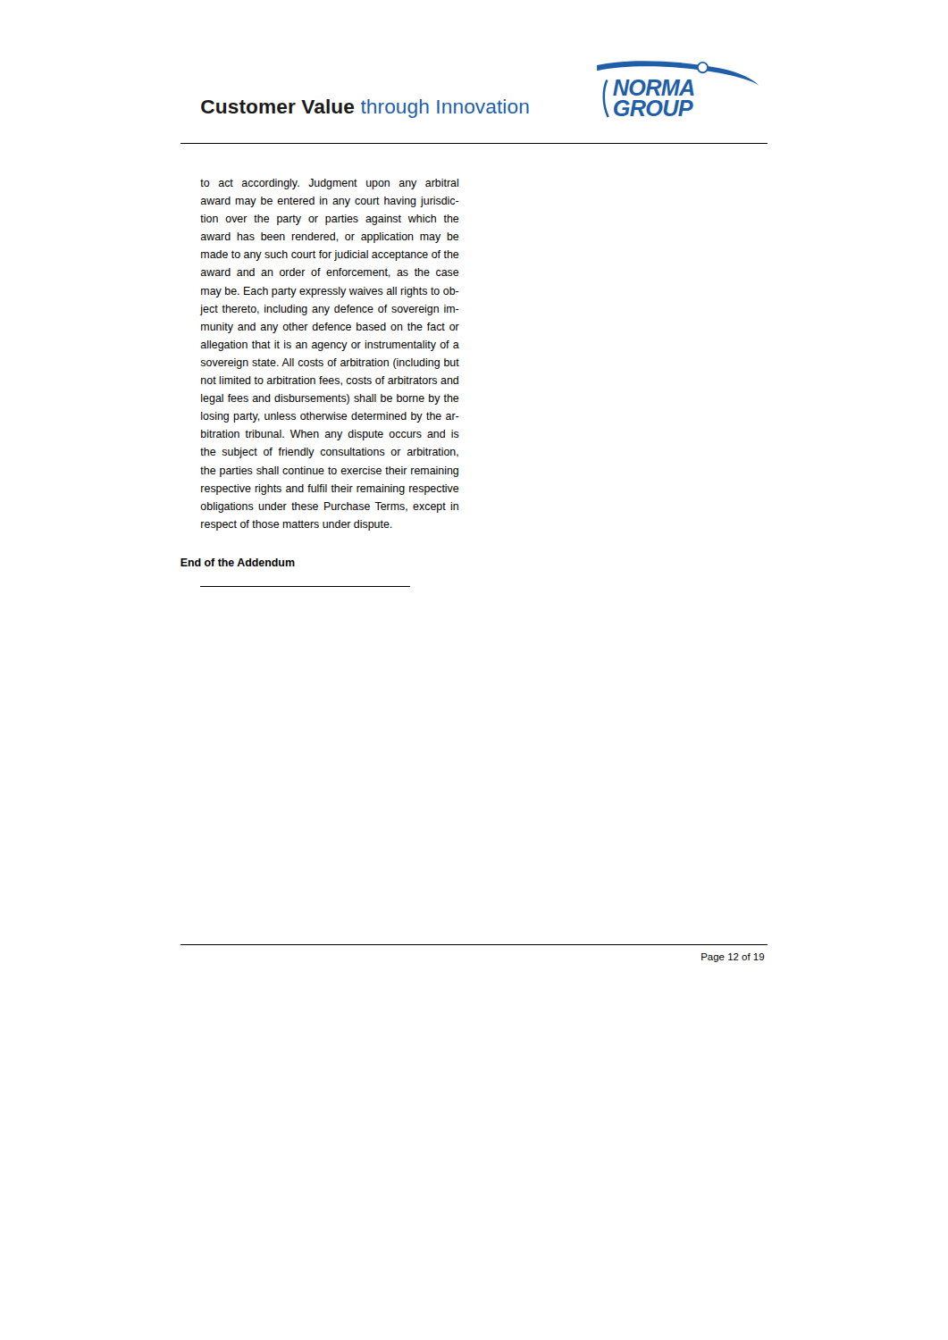Customer Value through Innovation
NORMA GROUP
to act accordingly. Judgment upon any arbitral award may be entered in any court having jurisdiction over the party or parties against which the award has been rendered, or application may be made to any such court for judicial acceptance of the award and an order of enforcement, as the case may be. Each party expressly waives all rights to object thereto, including any defence of sovereign immunity and any other defence based on the fact or allegation that it is an agency or instrumentality of a sovereign state. All costs of arbitration (including but not limited to arbitration fees, costs of arbitrators and legal fees and disbursements) shall be borne by the losing party, unless otherwise determined by the arbitration tribunal. When any dispute occurs and is the subject of friendly consultations or arbitration, the parties shall continue to exercise their remaining respective rights and fulfil their remaining respective obligations under these Purchase Terms, except in respect of those matters under dispute.
End of the Addendum
Page 12 of 19